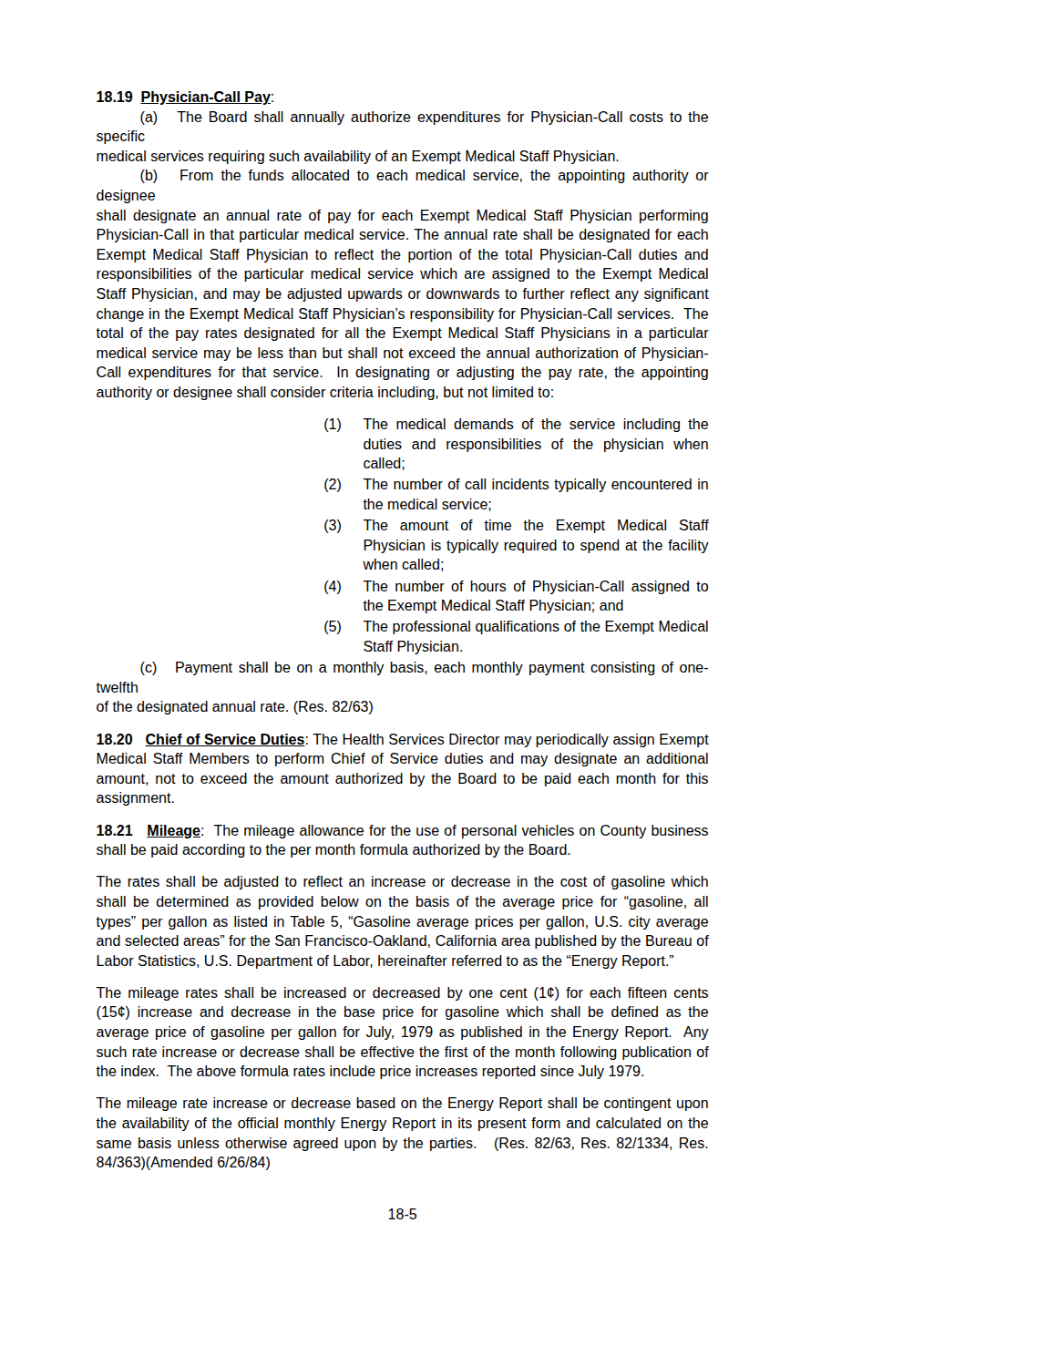18.19 Physician-Call Pay:
(a) The Board shall annually authorize expenditures for Physician-Call costs to the specific
medical services requiring such availability of an Exempt Medical Staff Physician.
(b) From the funds allocated to each medical service, the appointing authority or designee
shall designate an annual rate of pay for each Exempt Medical Staff Physician performing Physician-Call in that particular medical service. The annual rate shall be designated for each Exempt Medical Staff Physician to reflect the portion of the total Physician-Call duties and responsibilities of the particular medical service which are assigned to the Exempt Medical Staff Physician, and may be adjusted upwards or downwards to further reflect any significant change in the Exempt Medical Staff Physician’s responsibility for Physician-Call services. The total of the pay rates designated for all the Exempt Medical Staff Physicians in a particular medical service may be less than but shall not exceed the annual authorization of Physician-Call expenditures for that service. In designating or adjusting the pay rate, the appointing authority or designee shall consider criteria including, but not limited to:
(1) The medical demands of the service including the duties and responsibilities of the physician when called;
(2) The number of call incidents typically encountered in the medical service;
(3) The amount of time the Exempt Medical Staff Physician is typically required to spend at the facility when called;
(4) The number of hours of Physician-Call assigned to the Exempt Medical Staff Physician; and
(5) The professional qualifications of the Exempt Medical Staff Physician.
(c) Payment shall be on a monthly basis, each monthly payment consisting of one-twelfth
of the designated annual rate. (Res. 82/63)
18.20 Chief of Service Duties: The Health Services Director may periodically assign Exempt Medical Staff Members to perform Chief of Service duties and may designate an additional amount, not to exceed the amount authorized by the Board to be paid each month for this assignment.
18.21 Mileage: The mileage allowance for the use of personal vehicles on County business shall be paid according to the per month formula authorized by the Board.
The rates shall be adjusted to reflect an increase or decrease in the cost of gasoline which shall be determined as provided below on the basis of the average price for “gasoline, all types” per gallon as listed in Table 5, “Gasoline average prices per gallon, U.S. city average and selected areas” for the San Francisco-Oakland, California area published by the Bureau of Labor Statistics, U.S. Department of Labor, hereinafter referred to as the “Energy Report.”
The mileage rates shall be increased or decreased by one cent (1¢) for each fifteen cents (15¢) increase and decrease in the base price for gasoline which shall be defined as the average price of gasoline per gallon for July, 1979 as published in the Energy Report. Any such rate increase or decrease shall be effective the first of the month following publication of the index. The above formula rates include price increases reported since July 1979.
The mileage rate increase or decrease based on the Energy Report shall be contingent upon the availability of the official monthly Energy Report in its present form and calculated on the same basis unless otherwise agreed upon by the parties. (Res. 82/63, Res. 82/1334, Res. 84/363)(Amended 6/26/84)
18-5